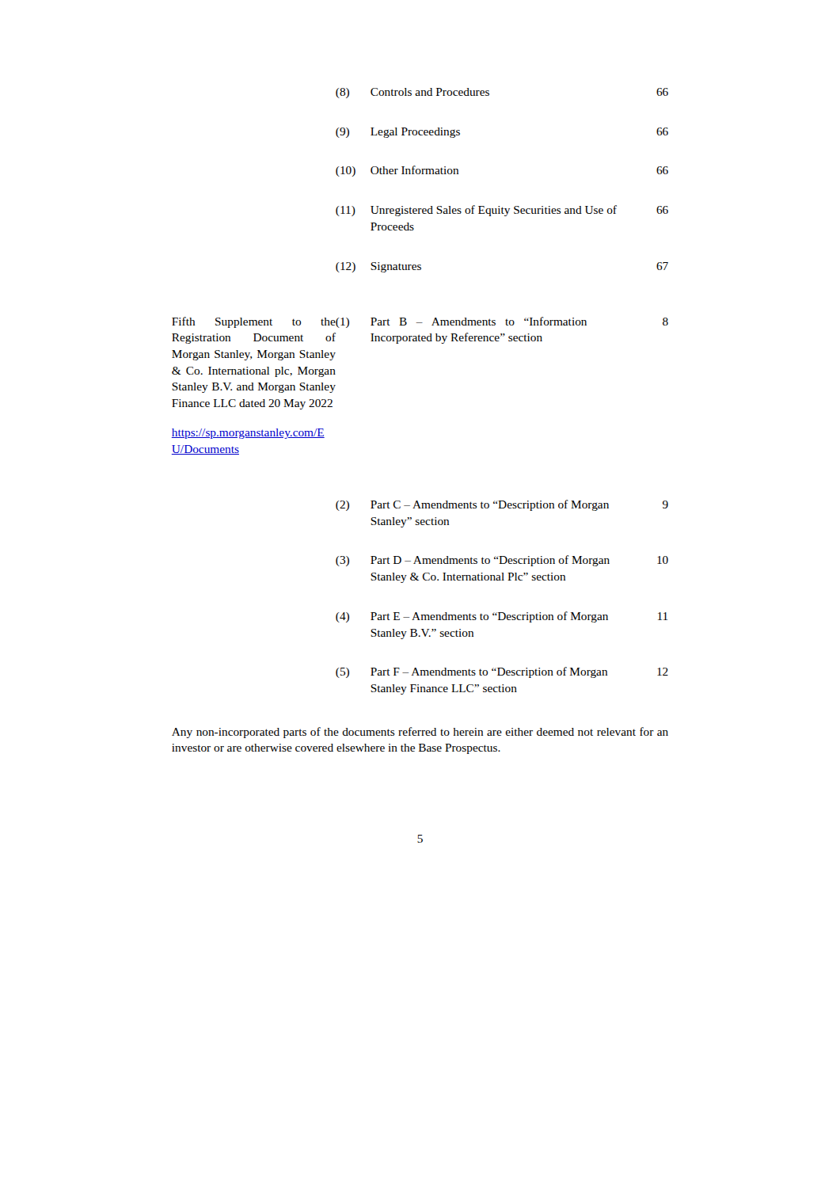| | (8) | Controls and Procedures | 66 |
| | (9) | Legal Proceedings | 66 |
| | (10) | Other Information | 66 |
| | (11) | Unregistered Sales of Equity Securities and Use of Proceeds | 66 |
| | (12) | Signatures | 67 |
| Fifth Supplement to the Registration Document of Morgan Stanley, Morgan Stanley & Co. International plc, Morgan Stanley B.V. and Morgan Stanley Finance LLC dated 20 May 2022 https://sp.morganstanley.com/EU/Documents | (1) | Part B – Amendments to “Information Incorporated by Reference” section | 8 |
| | (2) | Part C – Amendments to “Description of Morgan Stanley” section | 9 |
| | (3) | Part D – Amendments to “Description of Morgan Stanley & Co. International Plc” section | 10 |
| | (4) | Part E – Amendments to “Description of Morgan Stanley B.V.” section | 11 |
| | (5) | Part F – Amendments to “Description of Morgan Stanley Finance LLC” section | 12 |
Any non-incorporated parts of the documents referred to herein are either deemed not relevant for an investor or are otherwise covered elsewhere in the Base Prospectus.
5